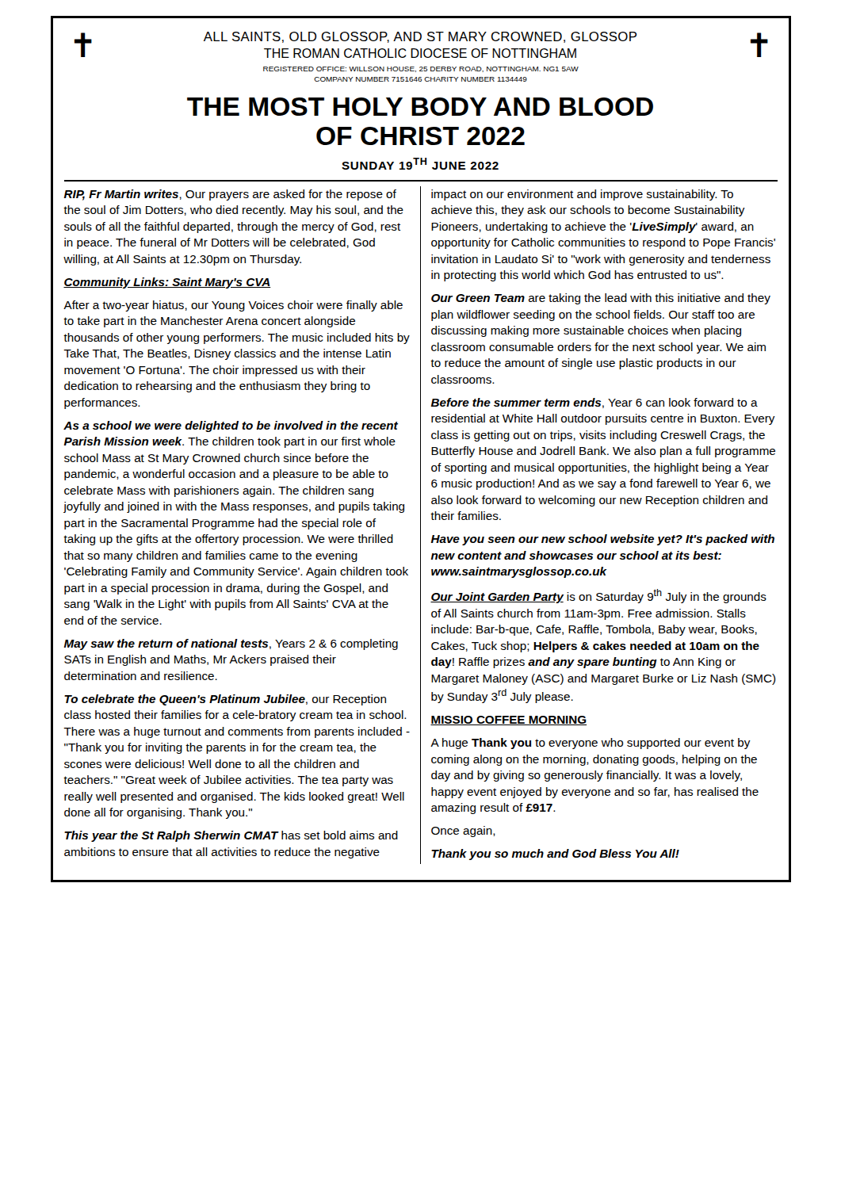✝ ✝
ALL SAINTS, OLD GLOSSOP, AND ST MARY CROWNED, GLOSSOP
THE ROMAN CATHOLIC DIOCESE OF NOTTINGHAM
REGISTERED OFFICE: WILLSON HOUSE, 25 DERBY ROAD, NOTTINGHAM. NG1 5AW
COMPANY NUMBER 7151646 CHARITY NUMBER 1134449
THE MOST HOLY BODY AND BLOOD
OF CHRIST 2022
SUNDAY 19TH JUNE 2022
RIP, Fr Martin writes, Our prayers are asked for the repose of the soul of Jim Dotters, who died recently. May his soul, and the souls of all the faithful departed, through the mercy of God, rest in peace. The funeral of Mr Dotters will be celebrated, God willing, at All Saints at 12.30pm on Thursday.
Community Links: Saint Mary's CVA
After a two-year hiatus, our Young Voices choir were finally able to take part in the Manchester Arena concert alongside thousands of other young performers. The music included hits by Take That, The Beatles, Disney classics and the intense Latin movement 'O Fortuna'. The choir impressed us with their dedication to rehearsing and the enthusiasm they bring to performances.
As a school we were delighted to be involved in the recent Parish Mission week. The children took part in our first whole school Mass at St Mary Crowned church since before the pandemic, a wonderful occasion and a pleasure to be able to celebrate Mass with parishioners again. The children sang joyfully and joined in with the Mass responses, and pupils taking part in the Sacramental Programme had the special role of taking up the gifts at the offertory procession. We were thrilled that so many children and families came to the evening 'Celebrating Family and Community Service'. Again children took part in a special procession in drama, during the Gospel, and sang 'Walk in the Light' with pupils from All Saints' CVA at the end of the service.
May saw the return of national tests, Years 2 & 6 completing SATs in English and Maths, Mr Ackers praised their determination and resilience.
To celebrate the Queen's Platinum Jubilee, our Reception class hosted their families for a cele-bratory cream tea in school. There was a huge turnout and comments from parents included - "Thank you for inviting the parents in for the cream tea, the scones were delicious! Well done to all the children and teachers." "Great week of Jubilee activities. The tea party was really well presented and organised. The kids looked great! Well done all for organising. Thank you."
This year the St Ralph Sherwin CMAT has set bold aims and ambitions to ensure that all activities to reduce the negative impact on our environment and improve sustainability. To achieve this, they ask our schools to become Sustainability Pioneers, undertaking to achieve the 'LiveSimply' award, an opportunity for Catholic communities to respond to Pope Francis' invitation in Laudato Si' to "work with generosity and tenderness in protecting this world which God has entrusted to us".
Our Green Team are taking the lead with this initiative and they plan wildflower seeding on the school fields. Our staff too are discussing making more sustainable choices when placing classroom consumable orders for the next school year. We aim to reduce the amount of single use plastic products in our classrooms.
Before the summer term ends, Year 6 can look forward to a residential at White Hall outdoor pursuits centre in Buxton. Every class is getting out on trips, visits including Creswell Crags, the Butterfly House and Jodrell Bank. We also plan a full programme of sporting and musical opportunities, the highlight being a Year 6 music production! And as we say a fond farewell to Year 6, we also look forward to welcoming our new Reception children and their families.
Have you seen our new school website yet? It's packed with new content and showcases our school at its best: www.saintmarysglossop.co.uk
Our Joint Garden Party is on Saturday 9th July in the grounds of All Saints church from 11am-3pm. Free admission. Stalls include: Bar-b-que, Cafe, Raffle, Tombola, Baby wear, Books, Cakes, Tuck shop; Helpers & cakes needed at 10am on the day! Raffle prizes and any spare bunting to Ann King or Margaret Maloney (ASC) and Margaret Burke or Liz Nash (SMC) by Sunday 3rd July please.
MISSIO COFFEE MORNING
A huge Thank you to everyone who supported our event by coming along on the morning, donating goods, helping on the day and by giving so generously financially. It was a lovely, happy event enjoyed by everyone and so far, has realised the amazing result of £917.
Once again,
Thank you so much and God Bless You All!